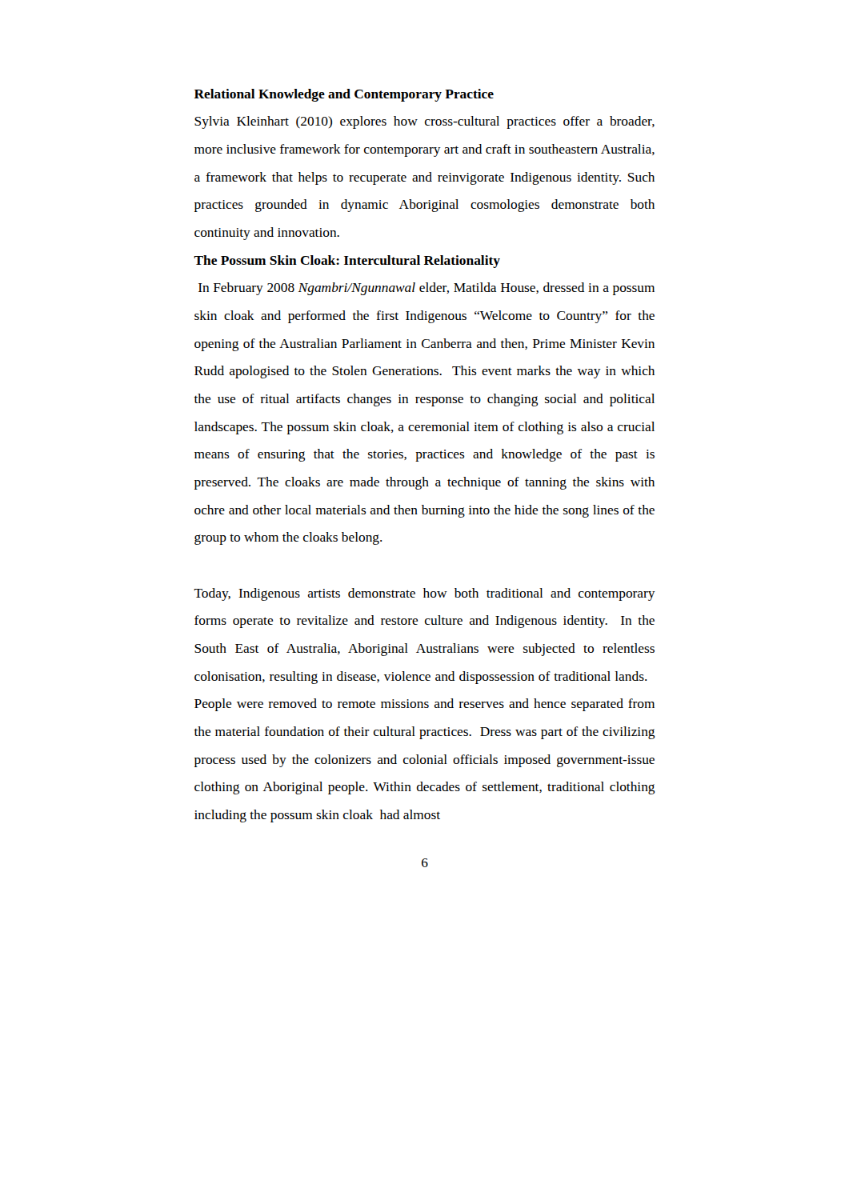Relational Knowledge and Contemporary Practice
Sylvia Kleinhart (2010) explores how cross-cultural practices offer a broader, more inclusive framework for contemporary art and craft in southeastern Australia, a framework that helps to recuperate and reinvigorate Indigenous identity. Such practices grounded in dynamic Aboriginal cosmologies demonstrate both continuity and innovation.
The Possum Skin Cloak: Intercultural Relationality
In February 2008 Ngambri/Ngunnawal elder, Matilda House, dressed in a possum skin cloak and performed the first Indigenous “Welcome to Country” for the opening of the Australian Parliament in Canberra and then, Prime Minister Kevin Rudd apologised to the Stolen Generations. This event marks the way in which the use of ritual artifacts changes in response to changing social and political landscapes. The possum skin cloak, a ceremonial item of clothing is also a crucial means of ensuring that the stories, practices and knowledge of the past is preserved. The cloaks are made through a technique of tanning the skins with ochre and other local materials and then burning into the hide the song lines of the group to whom the cloaks belong.
Today, Indigenous artists demonstrate how both traditional and contemporary forms operate to revitalize and restore culture and Indigenous identity. In the South East of Australia, Aboriginal Australians were subjected to relentless colonisation, resulting in disease, violence and dispossession of traditional lands. People were removed to remote missions and reserves and hence separated from the material foundation of their cultural practices. Dress was part of the civilizing process used by the colonizers and colonial officials imposed government-issue clothing on Aboriginal people. Within decades of settlement, traditional clothing including the possum skin cloak had almost
6